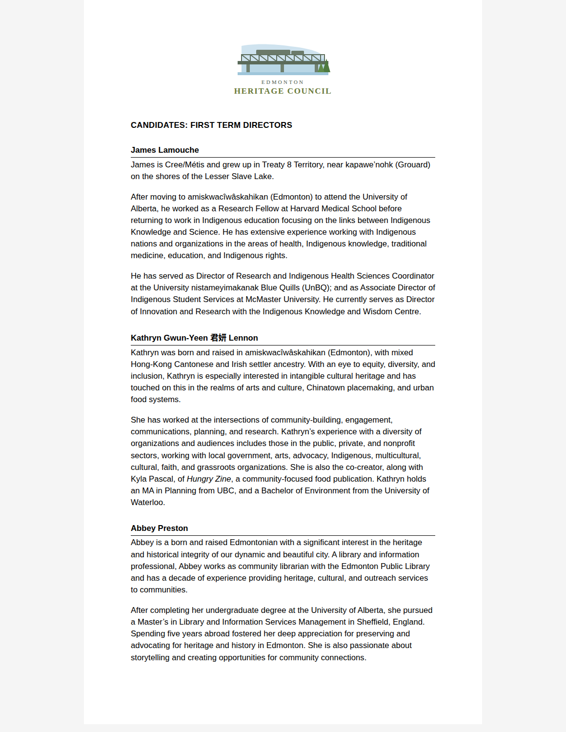Edmonton Heritage Council EDMONTON HERITAGE COUNCIL
CANDIDATES: FIRST TERM DIRECTORS
James Lamouche
James is Cree/Métis and grew up in Treaty 8 Territory, near kapawe’nohk (Grouard) on the shores of the Lesser Slave Lake.
After moving to amiskwacîwâskahikan (Edmonton) to attend the University of Alberta, he worked as a Research Fellow at Harvard Medical School before returning to work in Indigenous education focusing on the links between Indigenous Knowledge and Science. He has extensive experience working with Indigenous nations and organizations in the areas of health, Indigenous knowledge, traditional medicine, education, and Indigenous rights.
He has served as Director of Research and Indigenous Health Sciences Coordinator at the University nistameyimakanak Blue Quills (UnBQ); and as Associate Director of Indigenous Student Services at McMaster University. He currently serves as Director of Innovation and Research with the Indigenous Knowledge and Wisdom Centre.
Kathryn Gwun-Yeen 君妍 Lennon
Kathryn was born and raised in amiskwacîwâskahikan (Edmonton), with mixed Hong-Kong Cantonese and Irish settler ancestry. With an eye to equity, diversity, and inclusion, Kathryn is especially interested in intangible cultural heritage and has touched on this in the realms of arts and culture, Chinatown placemaking, and urban food systems.
She has worked at the intersections of community-building, engagement, communications, planning, and research. Kathryn’s experience with a diversity of organizations and audiences includes those in the public, private, and nonprofit sectors, working with local government, arts, advocacy, Indigenous, multicultural, cultural, faith, and grassroots organizations. She is also the co-creator, along with Kyla Pascal, of Hungry Zine, a community-focused food publication. Kathryn holds an MA in Planning from UBC, and a Bachelor of Environment from the University of Waterloo.
Abbey Preston
Abbey is a born and raised Edmontonian with a significant interest in the heritage and historical integrity of our dynamic and beautiful city. A library and information professional, Abbey works as community librarian with the Edmonton Public Library and has a decade of experience providing heritage, cultural, and outreach services to communities.
After completing her undergraduate degree at the University of Alberta, she pursued a Master’s in Library and Information Services Management in Sheffield, England. Spending five years abroad fostered her deep appreciation for preserving and advocating for heritage and history in Edmonton. She is also passionate about storytelling and creating opportunities for community connections.